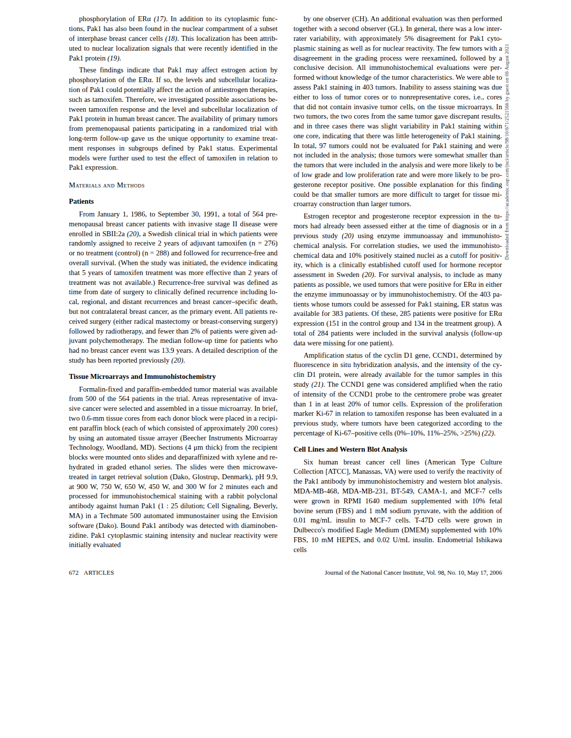Downloaded from https://academic.oup.com/jnci/article/98/10/671/2521566 by guest on 06 August 2021
phosphorylation of ERα (17). In addition to its cytoplasmic functions, Pak1 has also been found in the nuclear compartment of a subset of interphase breast cancer cells (18). This localization has been attributed to nuclear localization signals that were recently identified in the Pak1 protein (19).
These findings indicate that Pak1 may affect estrogen action by phosphorylation of the ERα. If so, the levels and subcellular localization of Pak1 could potentially affect the action of antiestrogen therapies, such as tamoxifen. Therefore, we investigated possible associations between tamoxifen response and the level and subcellular localization of Pak1 protein in human breast cancer. The availability of primary tumors from premenopausal patients participating in a randomized trial with long-term follow-up gave us the unique opportunity to examine treatment responses in subgroups defined by Pak1 status. Experimental models were further used to test the effect of tamoxifen in relation to Pak1 expression.
Materials and Methods
Patients
From January 1, 1986, to September 30, 1991, a total of 564 premenopausal breast cancer patients with invasive stage II disease were enrolled in SBII:2a (20), a Swedish clinical trial in which patients were randomly assigned to receive 2 years of adjuvant tamoxifen (n = 276) or no treatment (control) (n = 288) and followed for recurrence-free and overall survival. (When the study was initiated, the evidence indicating that 5 years of tamoxifen treatment was more effective than 2 years of treatment was not available.) Recurrence-free survival was defined as time from date of surgery to clinically defined recurrence including local, regional, and distant recurrences and breast cancer–specific death, but not contralateral breast cancer, as the primary event. All patients received surgery (either radical mastectomy or breast-conserving surgery) followed by radiotherapy, and fewer than 2% of patients were given adjuvant polychemotherapy. The median follow-up time for patients who had no breast cancer event was 13.9 years. A detailed description of the study has been reported previously (20).
Tissue Microarrays and Immunohistochemistry
Formalin-fixed and paraffin-embedded tumor material was available from 500 of the 564 patients in the trial. Areas representative of invasive cancer were selected and assembled in a tissue microarray. In brief, two 0.6-mm tissue cores from each donor block were placed in a recipient paraffin block (each of which consisted of approximately 200 cores) by using an automated tissue arrayer (Beecher Instruments Microarray Technology, Woodland, MD). Sections (4 μm thick) from the recipient blocks were mounted onto slides and deparaffinized with xylene and rehydrated in graded ethanol series. The slides were then microwave-treated in target retrieval solution (Dako, Glostrup, Denmark), pH 9.9, at 900 W, 750 W, 650 W, 450 W, and 300 W for 2 minutes each and processed for immunohistochemical staining with a rabbit polyclonal antibody against human Pak1 (1 : 25 dilution; Cell Signaling, Beverly, MA) in a Techmate 500 automated immunostainer using the Envision software (Dako). Bound Pak1 antibody was detected with diaminobenzidine. Pak1 cytoplasmic staining intensity and nuclear reactivity were initially evaluated
by one observer (CH). An additional evaluation was then performed together with a second observer (GL). In general, there was a low interrater variability, with approximately 5% disagreement for Pak1 cytoplasmic staining as well as for nuclear reactivity. The few tumors with a disagreement in the grading process were reexamined, followed by a conclusive decision. All immunohistochemical evaluations were performed without knowledge of the tumor characteristics. We were able to assess Pak1 staining in 403 tumors. Inability to assess staining was due either to loss of tumor cores or to nonrepresentative cores, i.e., cores that did not contain invasive tumor cells, on the tissue microarrays. In two tumors, the two cores from the same tumor gave discrepant results, and in three cases there was slight variability in Pak1 staining within one core, indicating that there was little heterogeneity of Pak1 staining. In total, 97 tumors could not be evaluated for Pak1 staining and were not included in the analysis; those tumors were somewhat smaller than the tumors that were included in the analysis and were more likely to be of low grade and low proliferation rate and were more likely to be progesterone receptor positive. One possible explanation for this finding could be that smaller tumors are more difficult to target for tissue microarray construction than larger tumors.
Estrogen receptor and progesterone receptor expression in the tumors had already been assessed either at the time of diagnosis or in a previous study (20) using enzyme immunoassay and immunohistochemical analysis. For correlation studies, we used the immunohistochemical data and 10% positively stained nuclei as a cutoff for positivity, which is a clinically established cutoff used for hormone receptor assessment in Sweden (20). For survival analysis, to include as many patients as possible, we used tumors that were positive for ERα in either the enzyme immunoassay or by immunohistochemistry. Of the 403 patients whose tumors could be assessed for Pak1 staining, ER status was available for 383 patients. Of these, 285 patients were positive for ERα expression (151 in the control group and 134 in the treatment group). A total of 284 patients were included in the survival analysis (follow-up data were missing for one patient).
Amplification status of the cyclin D1 gene, CCND1, determined by fluorescence in situ hybridization analysis, and the intensity of the cyclin D1 protein, were already available for the tumor samples in this study (21). The CCND1 gene was considered amplified when the ratio of intensity of the CCND1 probe to the centromere probe was greater than 1 in at least 20% of tumor cells. Expression of the proliferation marker Ki-67 in relation to tamoxifen response has been evaluated in a previous study, where tumors have been categorized according to the percentage of Ki-67–positive cells (0%–10%, 11%–25%, >25%) (22).
Cell Lines and Western Blot Analysis
Six human breast cancer cell lines (American Type Culture Collection [ATCC], Manassas, VA) were used to verify the reactivity of the Pak1 antibody by immunohistochemistry and western blot analysis. MDA-MB-468, MDA-MB-231, BT-549, CAMA-1, and MCF-7 cells were grown in RPMI 1640 medium supplemented with 10% fetal bovine serum (FBS) and 1 mM sodium pyruvate, with the addition of 0.01 mg/mL insulin to MCF-7 cells. T-47D cells were grown in Dulbecco's modified Eagle Medium (DMEM) supplemented with 10% FBS, 10 mM HEPES, and 0.02 U/mL insulin. Endometrial Ishikawa cells
672 ARTICLES
Journal of the National Cancer Institute, Vol. 98, No. 10, May 17, 2006